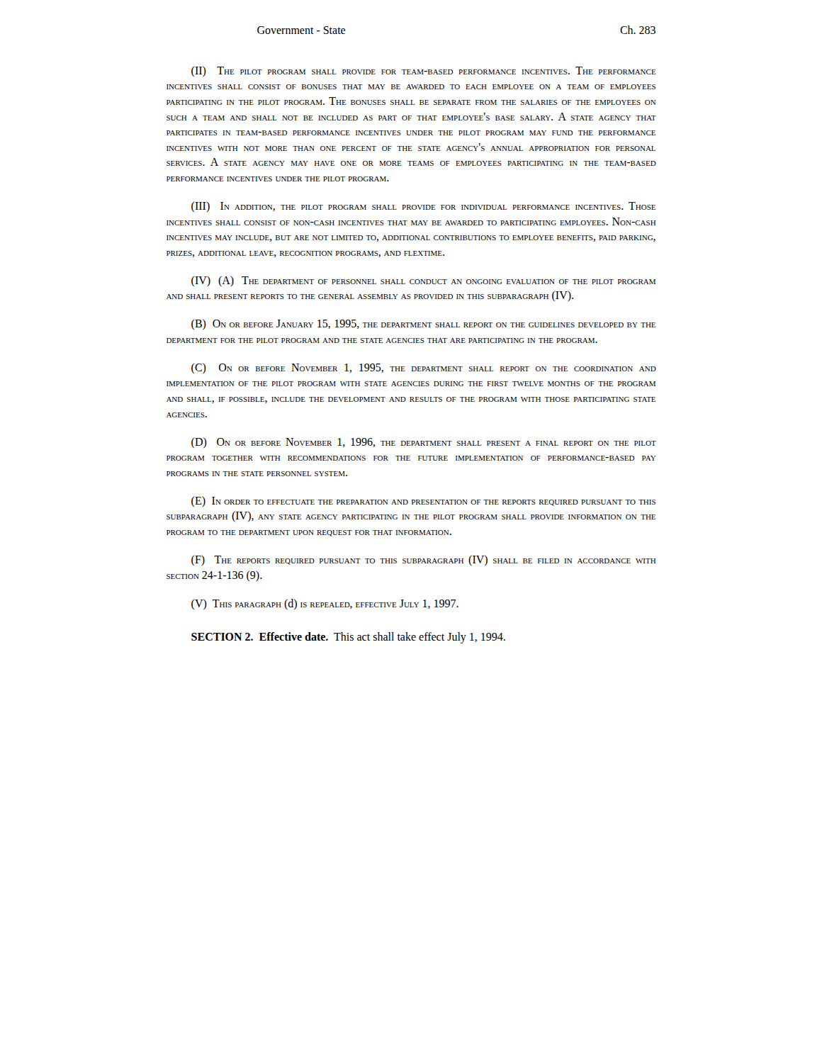Government - State Ch. 283
(II) The pilot program shall provide for team-based performance incentives. The performance incentives shall consist of bonuses that may be awarded to each employee on a team of employees participating in the pilot program. The bonuses shall be separate from the salaries of the employees on such a team and shall not be included as part of that employee's base salary. A state agency that participates in team-based performance incentives under the pilot program may fund the performance incentives with not more than one percent of the state agency's annual appropriation for personal services. A state agency may have one or more teams of employees participating in the team-based performance incentives under the pilot program.
(III) In addition, the pilot program shall provide for individual performance incentives. Those incentives shall consist of non-cash incentives that may be awarded to participating employees. Non-cash incentives may include, but are not limited to, additional contributions to employee benefits, paid parking, prizes, additional leave, recognition programs, and flextime.
(IV) (A) The department of personnel shall conduct an ongoing evaluation of the pilot program and shall present reports to the general assembly as provided in this subparagraph (IV).
(B) On or before January 15, 1995, the department shall report on the guidelines developed by the department for the pilot program and the state agencies that are participating in the program.
(C) On or before November 1, 1995, the department shall report on the coordination and implementation of the pilot program with state agencies during the first twelve months of the program and shall, if possible, include the development and results of the program with those participating state agencies.
(D) On or before November 1, 1996, the department shall present a final report on the pilot program together with recommendations for the future implementation of performance-based pay programs in the state personnel system.
(E) In order to effectuate the preparation and presentation of the reports required pursuant to this subparagraph (IV), any state agency participating in the pilot program shall provide information on the program to the department upon request for that information.
(F) The reports required pursuant to this subparagraph (IV) shall be filed in accordance with section 24-1-136 (9).
(V) This paragraph (d) is repealed, effective July 1, 1997.
SECTION 2. Effective date. This act shall take effect July 1, 1994.